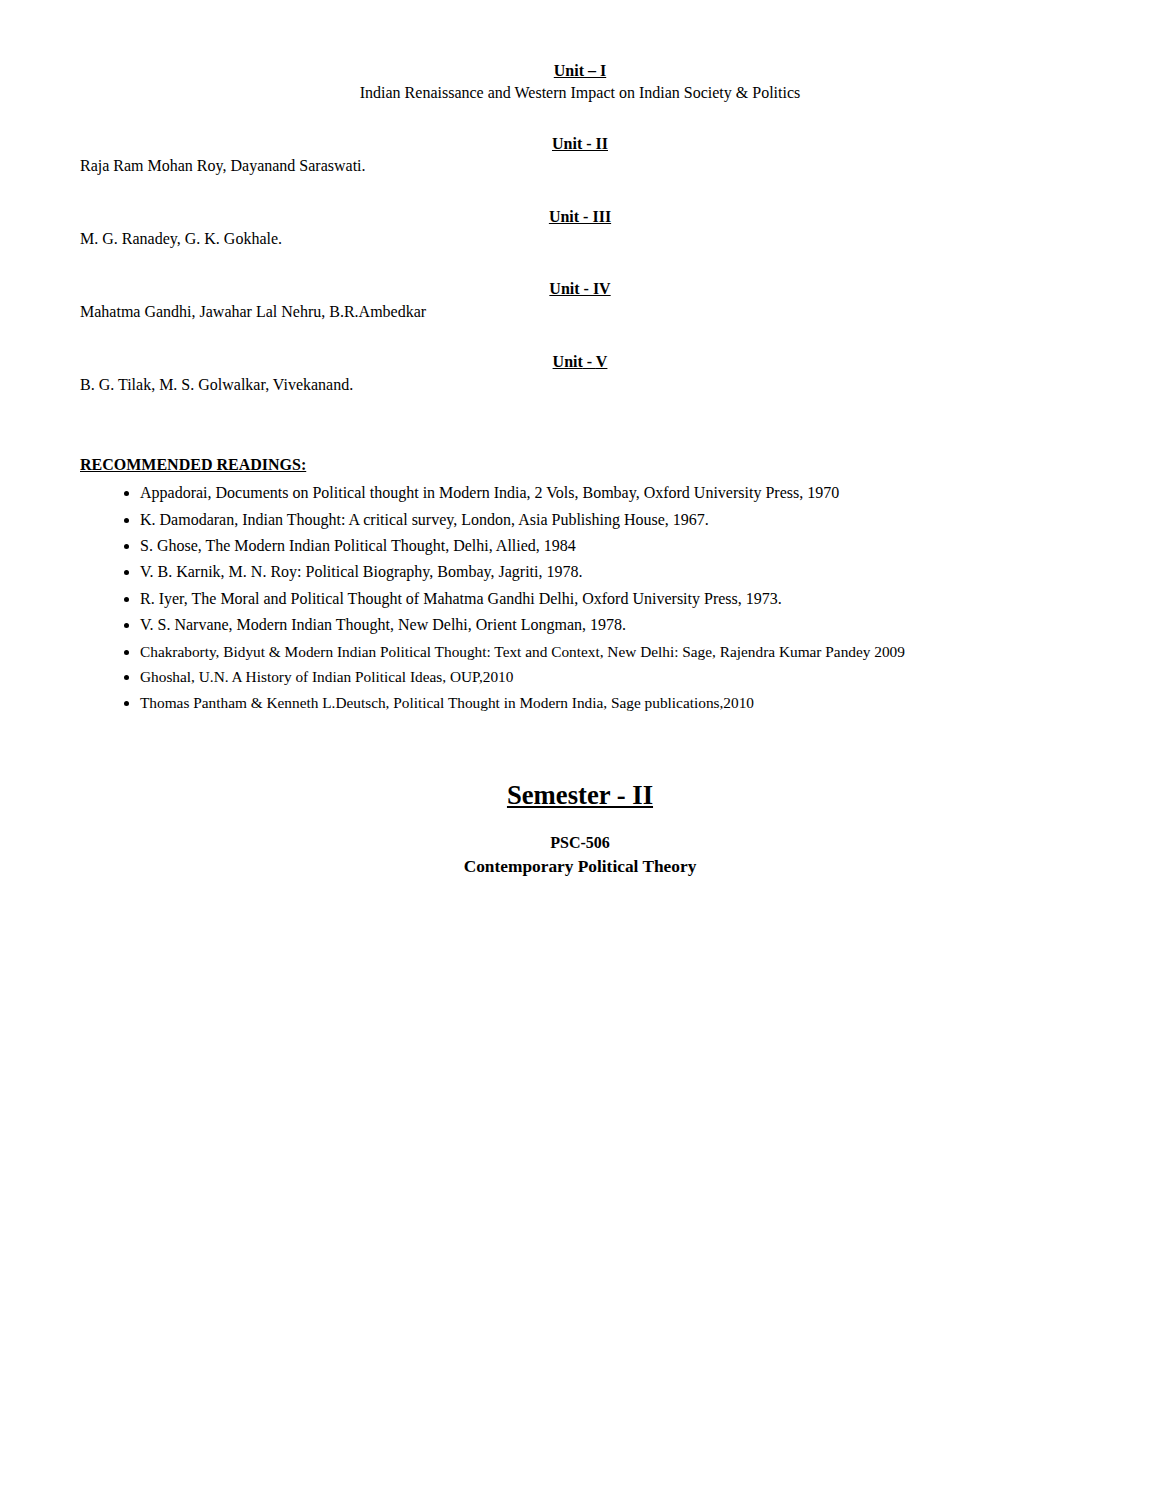Unit – I
Indian Renaissance and Western Impact on Indian Society & Politics
Unit - II
Raja Ram Mohan Roy, Dayanand Saraswati.
Unit - III
M. G. Ranadey, G. K. Gokhale.
Unit - IV
Mahatma Gandhi, Jawahar Lal Nehru, B.R.Ambedkar
Unit - V
B. G. Tilak, M. S. Golwalkar, Vivekanand.
RECOMMENDED READINGS:
Appadorai, Documents on Political thought in Modern India, 2 Vols, Bombay, Oxford University Press, 1970
K. Damodaran, Indian Thought: A critical survey, London, Asia Publishing House, 1967.
S. Ghose, The Modern Indian Political Thought, Delhi, Allied, 1984
V. B. Karnik, M. N. Roy: Political Biography, Bombay, Jagriti, 1978.
R. Iyer, The Moral and Political Thought of Mahatma Gandhi Delhi, Oxford University Press, 1973.
V. S. Narvane, Modern Indian Thought, New Delhi, Orient Longman, 1978.
Chakraborty, Bidyut & Modern Indian Political Thought: Text and Context, New Delhi: Sage, Rajendra Kumar Pandey 2009
Ghoshal, U.N. A History of Indian Political Ideas, OUP,2010
Thomas Pantham & Kenneth L.Deutsch, Political Thought in Modern India, Sage publications,2010
Semester - II
PSC-506
Contemporary Political Theory